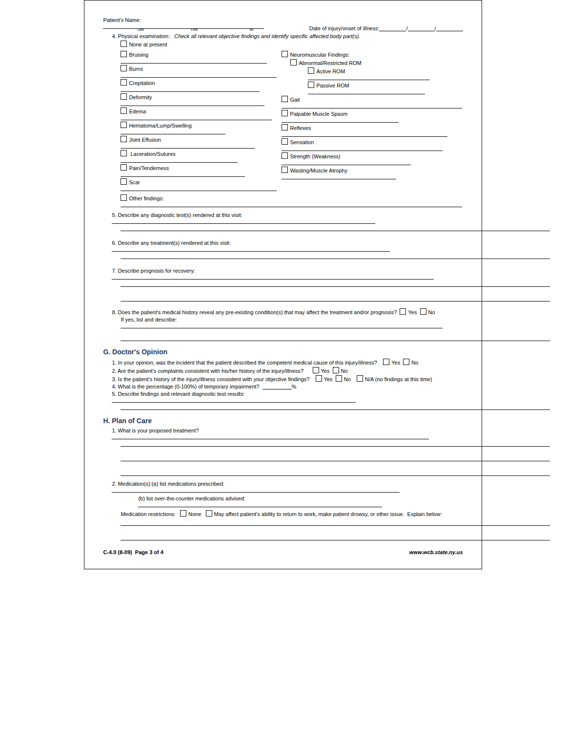Patient's Name:
Last First MI
Date of injury/onset of illness: / /
4. Physical examination: Check all relevant objective findings and identify specific affected body part(s).
None at present
Bruising
Burns
Crepitation
Deformity
Edema
Hematoma/Lump/Swelling
Joint Effusion
Laceration/Sutures
Pain/Tenderness
Scar
Neuromuscular Findings:
Abnormal/Restricted ROM
Active ROM
Passive ROM
Gait
Palpable Muscle Spasm
Reflexes
Sensation
Strength (Weakness)
Wasting/Muscle Atrophy
Other findings:
5. Describe any diagnostic test(s) rendered at this visit:
6. Describe any treatment(s) rendered at this visit:
7. Describe prognosis for recovery:
8. Does the patient's medical history reveal any pre-existing condition(s) that may affect the treatment and/or prognosis? Yes No
If yes, list and describe:
G. Doctor's Opinion
1. In your opinion, was the incident that the patient described the competent medical cause of this injury/illness? Yes No
2. Are the patient's complaints consistent with his/her history of the injury/illness? Yes No
3. Is the patient's history of the injury/illness consistent with your objective findings? Yes No N/A (no findings at this time)
4. What is the percentage (0-100%) of temporary impairment? %
5. Describe findings and relevant diagnostic test results:
H. Plan of Care
1. What is your proposed treatment?
2. Medication(s):(a) list medications prescribed:
(b) list over-the-counter medications advised:
Medication restrictions: None May affect patient's ability to return to work, make patient drowsy, or other issue. Explain below:
C-4.0 (8-09) Page 3 of 4
www.wcb.state.ny.us